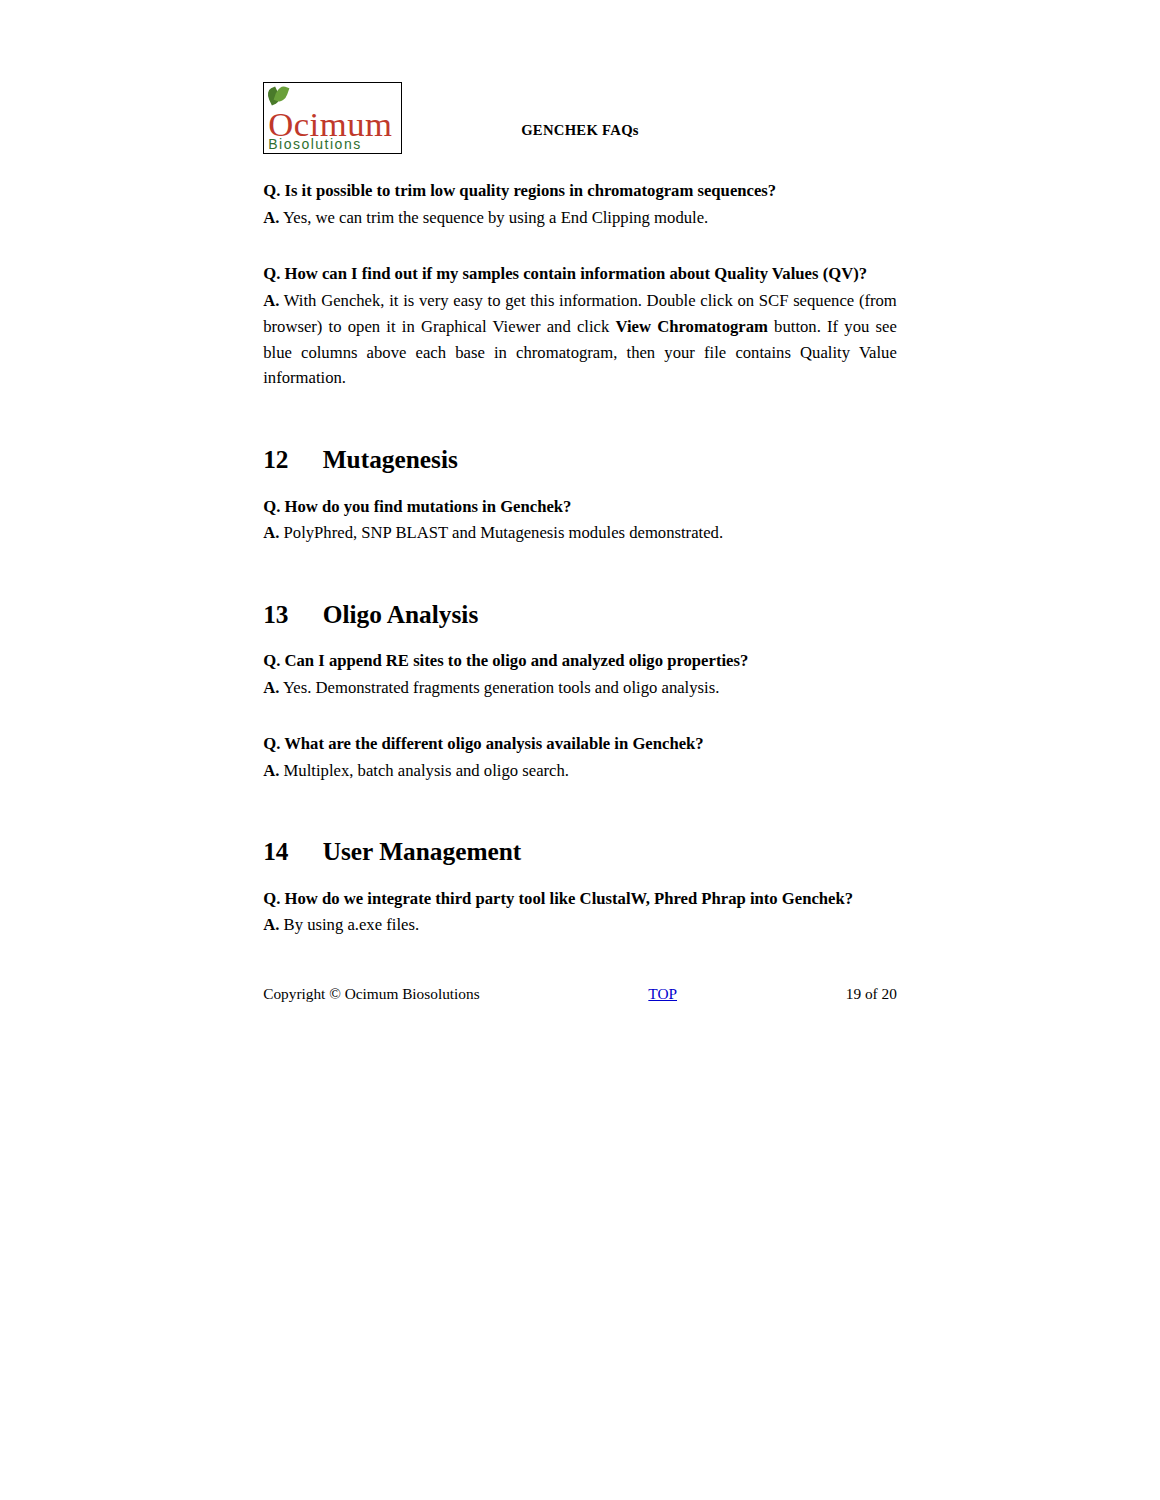Ocimum Biosolutions
GENCHEK FAQs
Q. Is it possible to trim low quality regions in chromatogram sequences?
A. Yes, we can trim the sequence by using a End Clipping module.
Q. How can I find out if my samples contain information about Quality Values (QV)?
A. With Genchek, it is very easy to get this information. Double click on SCF sequence (from browser) to open it in Graphical Viewer and click View Chromatogram button. If you see blue columns above each base in chromatogram, then your file contains Quality Value information.
12 Mutagenesis
Q. How do you find mutations in Genchek?
A. PolyPhred, SNP BLAST and Mutagenesis modules demonstrated.
13 Oligo Analysis
Q. Can I append RE sites to the oligo and analyzed oligo properties?
A. Yes. Demonstrated fragments generation tools and oligo analysis.
Q. What are the different oligo analysis available in Genchek?
A. Multiplex, batch analysis and oligo search.
14 User Management
Q. How do we integrate third party tool like ClustalW, Phred Phrap into Genchek?
A. By using a.exe files.
Copyright © Ocimum Biosolutions
TOP
19 of 20